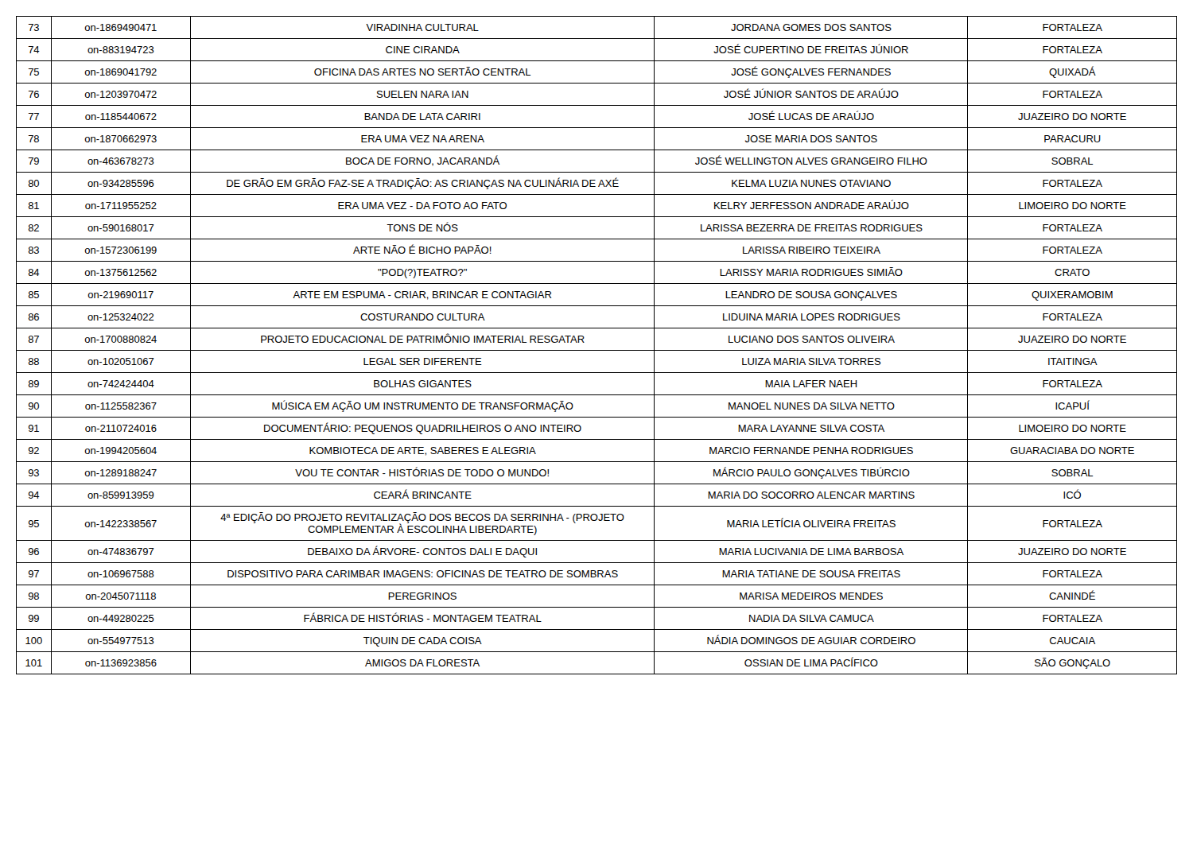| 73 | on-1869490471 | VIRADINHA CULTURAL | JORDANA GOMES DOS SANTOS | FORTALEZA |
| 74 | on-883194723 | CINE CIRANDA | JOSÉ CUPERTINO DE FREITAS JÚNIOR | FORTALEZA |
| 75 | on-1869041792 | OFICINA DAS ARTES NO SERTÃO CENTRAL | JOSÉ GONÇALVES FERNANDES | QUIXADÁ |
| 76 | on-1203970472 | SUELEN NARA IAN | JOSÉ JÚNIOR SANTOS DE ARAÚJO | FORTALEZA |
| 77 | on-1185440672 | BANDA DE LATA CARIRI | JOSÉ LUCAS DE ARAÚJO | JUAZEIRO DO NORTE |
| 78 | on-1870662973 | ERA UMA VEZ NA ARENA | JOSE MARIA DOS SANTOS | PARACURU |
| 79 | on-463678273 | BOCA DE FORNO, JACARANDÁ | JOSÉ WELLINGTON ALVES GRANGEIRO FILHO | SOBRAL |
| 80 | on-934285596 | DE GRÃO EM GRÃO FAZ-SE A TRADIÇÃO: AS CRIANÇAS NA CULINÁRIA DE AXÉ | KELMA LUZIA NUNES OTAVIANO | FORTALEZA |
| 81 | on-1711955252 | ERA UMA VEZ - DA FOTO AO FATO | KELRY JERFESSON ANDRADE ARAÚJO | LIMOEIRO DO NORTE |
| 82 | on-590168017 | TONS DE NÓS | LARISSA BEZERRA DE FREITAS RODRIGUES | FORTALEZA |
| 83 | on-1572306199 | ARTE NÃO É BICHO PAPÃO! | LARISSA RIBEIRO TEIXEIRA | FORTALEZA |
| 84 | on-1375612562 | "POD(?)TEATRO?" | LARISSY MARIA RODRIGUES SIMIÃO | CRATO |
| 85 | on-219690117 | ARTE EM ESPUMA - CRIAR, BRINCAR E CONTAGIAR | LEANDRO DE SOUSA GONÇALVES | QUIXERAMOBIM |
| 86 | on-125324022 | COSTURANDO CULTURA | LIDUINA MARIA LOPES RODRIGUES | FORTALEZA |
| 87 | on-1700880824 | PROJETO EDUCACIONAL DE PATRIMÔNIO IMATERIAL RESGATAR | LUCIANO DOS SANTOS OLIVEIRA | JUAZEIRO DO NORTE |
| 88 | on-102051067 | LEGAL SER DIFERENTE | LUIZA MARIA SILVA TORRES | ITAITINGA |
| 89 | on-742424404 | BOLHAS GIGANTES | MAIA LAFER NAEH | FORTALEZA |
| 90 | on-1125582367 | MÚSICA EM AÇÃO UM INSTRUMENTO DE TRANSFORMAÇÃO | MANOEL NUNES DA SILVA NETTO | ICAPUÍ |
| 91 | on-2110724016 | DOCUMENTÁRIO: PEQUENOS QUADRILHEIROS O ANO INTEIRO | MARA LAYANNE SILVA COSTA | LIMOEIRO DO NORTE |
| 92 | on-1994205604 | KOMBIOTECA DE ARTE, SABERES E ALEGRIA | MARCIO FERNANDE PENHA RODRIGUES | GUARACIABA DO NORTE |
| 93 | on-1289188247 | VOU TE CONTAR - HISTÓRIAS DE TODO O MUNDO! | MÁRCIO PAULO GONÇALVES TIBÚRCIO | SOBRAL |
| 94 | on-859913959 | CEARÁ BRINCANTE | MARIA DO SOCORRO ALENCAR MARTINS | ICÓ |
| 95 | on-1422338567 | 4ª EDIÇÃO DO PROJETO REVITALIZAÇÃO DOS BECOS DA SERRINHA - (PROJETO COMPLEMENTAR À ESCOLINHA LIBERDARTE) | MARIA LETÍCIA OLIVEIRA FREITAS | FORTALEZA |
| 96 | on-474836797 | DEBAIXO DA ÁRVORE- CONTOS DALI E DAQUI | MARIA LUCIVANIA DE LIMA BARBOSA | JUAZEIRO DO NORTE |
| 97 | on-106967588 | DISPOSITIVO PARA CARIMBAR IMAGENS: OFICINAS DE TEATRO DE SOMBRAS | MARIA TATIANE DE SOUSA FREITAS | FORTALEZA |
| 98 | on-2045071118 | PEREGRINOS | MARISA MEDEIROS MENDES | CANINDÉ |
| 99 | on-449280225 | FÁBRICA DE HISTÓRIAS - MONTAGEM TEATRAL | NADIA DA SILVA CAMUCA | FORTALEZA |
| 100 | on-554977513 | TIQUIN DE CADA COISA | NÁDIA DOMINGOS DE AGUIAR CORDEIRO | CAUCAIA |
| 101 | on-1136923856 | AMIGOS DA FLORESTA | OSSIAN DE LIMA PACÍFICO | SÃO GONÇALO |